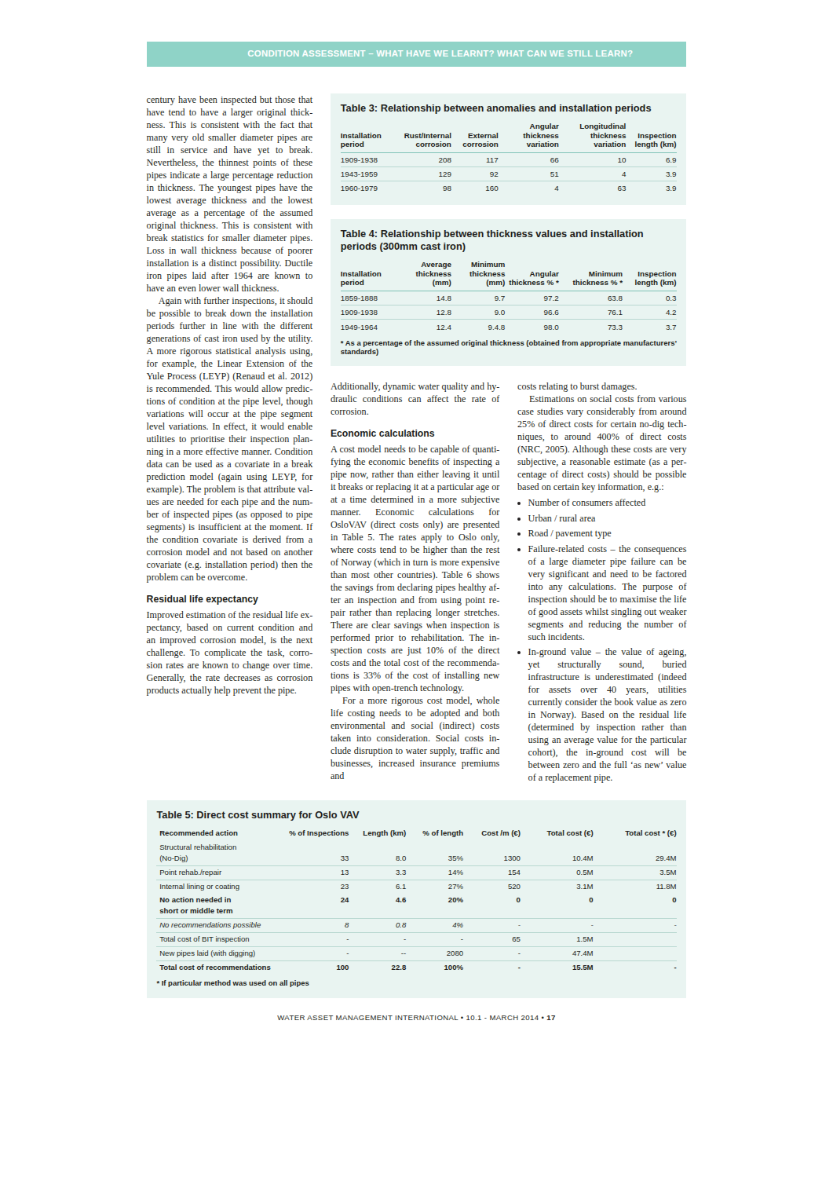Condition assessment – what have we learnt? What can we still learn?
century have been inspected but those that have tend to have a larger original thickness. This is consistent with the fact that many very old smaller diameter pipes are still in service and have yet to break. Nevertheless, the thinnest points of these pipes indicate a large percentage reduction in thickness. The youngest pipes have the lowest average thickness and the lowest average as a percentage of the assumed original thickness. This is consistent with break statistics for smaller diameter pipes. Loss in wall thickness because of poorer installation is a distinct possibility. Ductile iron pipes laid after 1964 are known to have an even lower wall thickness.
Again with further inspections, it should be possible to break down the installation periods further in line with the different generations of cast iron used by the utility. A more rigorous statistical analysis using, for example, the Linear Extension of the Yule Process (LEYP) (Renaud et al. 2012) is recommended. This would allow predictions of condition at the pipe level, though variations will occur at the pipe segment level variations. In effect, it would enable utilities to prioritise their inspection planning in a more effective manner. Condition data can be used as a covariate in a break prediction model (again using LEYP, for example). The problem is that attribute values are needed for each pipe and the number of inspected pipes (as opposed to pipe segments) is insufficient at the moment. If the condition covariate is derived from a corrosion model and not based on another covariate (e.g. installation period) then the problem can be overcome.
Residual life expectancy
Improved estimation of the residual life expectancy, based on current condition and an improved corrosion model, is the next challenge. To complicate the task, corrosion rates are known to change over time. Generally, the rate decreases as corrosion products actually help prevent the pipe.
Table 3: Relationship between anomalies and installation periods
| Installation period | Rust/Internal corrosion | External corrosion | Angular thickness variation | Longitudinal thickness variation | Inspection length (km) |
| --- | --- | --- | --- | --- | --- |
| 1909-1938 | 208 | 117 | 66 | 10 | 6.9 |
| 1943-1959 | 129 | 92 | 51 | 4 | 3.9 |
| 1960-1979 | 98 | 160 | 4 | 63 | 3.9 |
Table 4: Relationship between thickness values and installation periods (300mm cast iron)
| Installation period | Average thickness (mm) | Minimum thickness (mm) | Angular thickness % * | Minimum thickness % * | Inspection length (km) |
| --- | --- | --- | --- | --- | --- |
| 1859-1888 | 14.8 | 9.7 | 97.2 | 63.8 | 0.3 |
| 1909-1938 | 12.8 | 9.0 | 96.6 | 76.1 | 4.2 |
| 1949-1964 | 12.4 | 9.4.8 | 98.0 | 73.3 | 3.7 |
* As a percentage of the assumed original thickness (obtained from appropriate manufacturers’ standards)
Additionally, dynamic water quality and hydraulic conditions can affect the rate of corrosion.
Economic calculations
A cost model needs to be capable of quantifying the economic benefits of inspecting a pipe now, rather than either leaving it until it breaks or replacing it at a particular age or at a time determined in a more subjective manner. Economic calculations for OsloVAV (direct costs only) are presented in Table 5. The rates apply to Oslo only, where costs tend to be higher than the rest of Norway (which in turn is more expensive than most other countries). Table 6 shows the savings from declaring pipes healthy after an inspection and from using point repair rather than replacing longer stretches. There are clear savings when inspection is performed prior to rehabilitation. The inspection costs are just 10% of the direct costs and the total cost of the recommendations is 33% of the cost of installing new pipes with open-trench technology.
For a more rigorous cost model, whole life costing needs to be adopted and both environmental and social (indirect) costs taken into consideration. Social costs include disruption to water supply, traffic and businesses, increased insurance premiums and
costs relating to burst damages.
Estimations on social costs from various case studies vary considerably from around 25% of direct costs for certain no-dig techniques, to around 400% of direct costs (NRC, 2005). Although these costs are very subjective, a reasonable estimate (as a percentage of direct costs) should be possible based on certain key information, e.g.:
Number of consumers affected
Urban / rural area
Road / pavement type
Failure-related costs – the consequences of a large diameter pipe failure can be very significant and need to be factored into any calculations. The purpose of inspection should be to maximise the life of good assets whilst singling out weaker segments and reducing the number of such incidents.
In-ground value – the value of ageing, yet structurally sound, buried infrastructure is underestimated (indeed for assets over 40 years, utilities currently consider the book value as zero in Norway). Based on the residual life (determined by inspection rather than using an average value for the particular cohort), the in-ground cost will be between zero and the full ‘as new’ value of a replacement pipe.
Table 5: Direct cost summary for Oslo VAV
| Recommended action | % of Inspections | Length (km) | % of length | Cost /m (€) | Total cost (€) | Total cost * (€) |
| --- | --- | --- | --- | --- | --- | --- |
| Structural rehabilitation | | | | | | |
| (No-Dig) | 33 | 8.0 | 35% | 1300 | 10.4M | 29.4M |
| Point rehab./repair | 13 | 3.3 | 14% | 154 | 0.5M | 3.5M |
| Internal lining or coating | 23 | 6.1 | 27% | 520 | 3.1M | 11.8M |
| No action needed in | 24 | 4.6 | 20% | 0 | 0 | 0 |
| short or middle term | | | | | | |
| No recommendations possible | 8 | 0.8 | 4% | - | - | - |
| Total cost of BIT inspection | - | - | - | 65 | 1.5M | |
| New pipes laid (with digging) | - | -- | 2080 | - | 47.4M | |
| Total cost of recommendations | 100 | 22.8 | 100% | - | 15.5M | - |
* If particular method was used on all pipes
WATER ASSET MANAGEMENT INTERNATIONAL • 10.1 - MARCH 2014 • 17